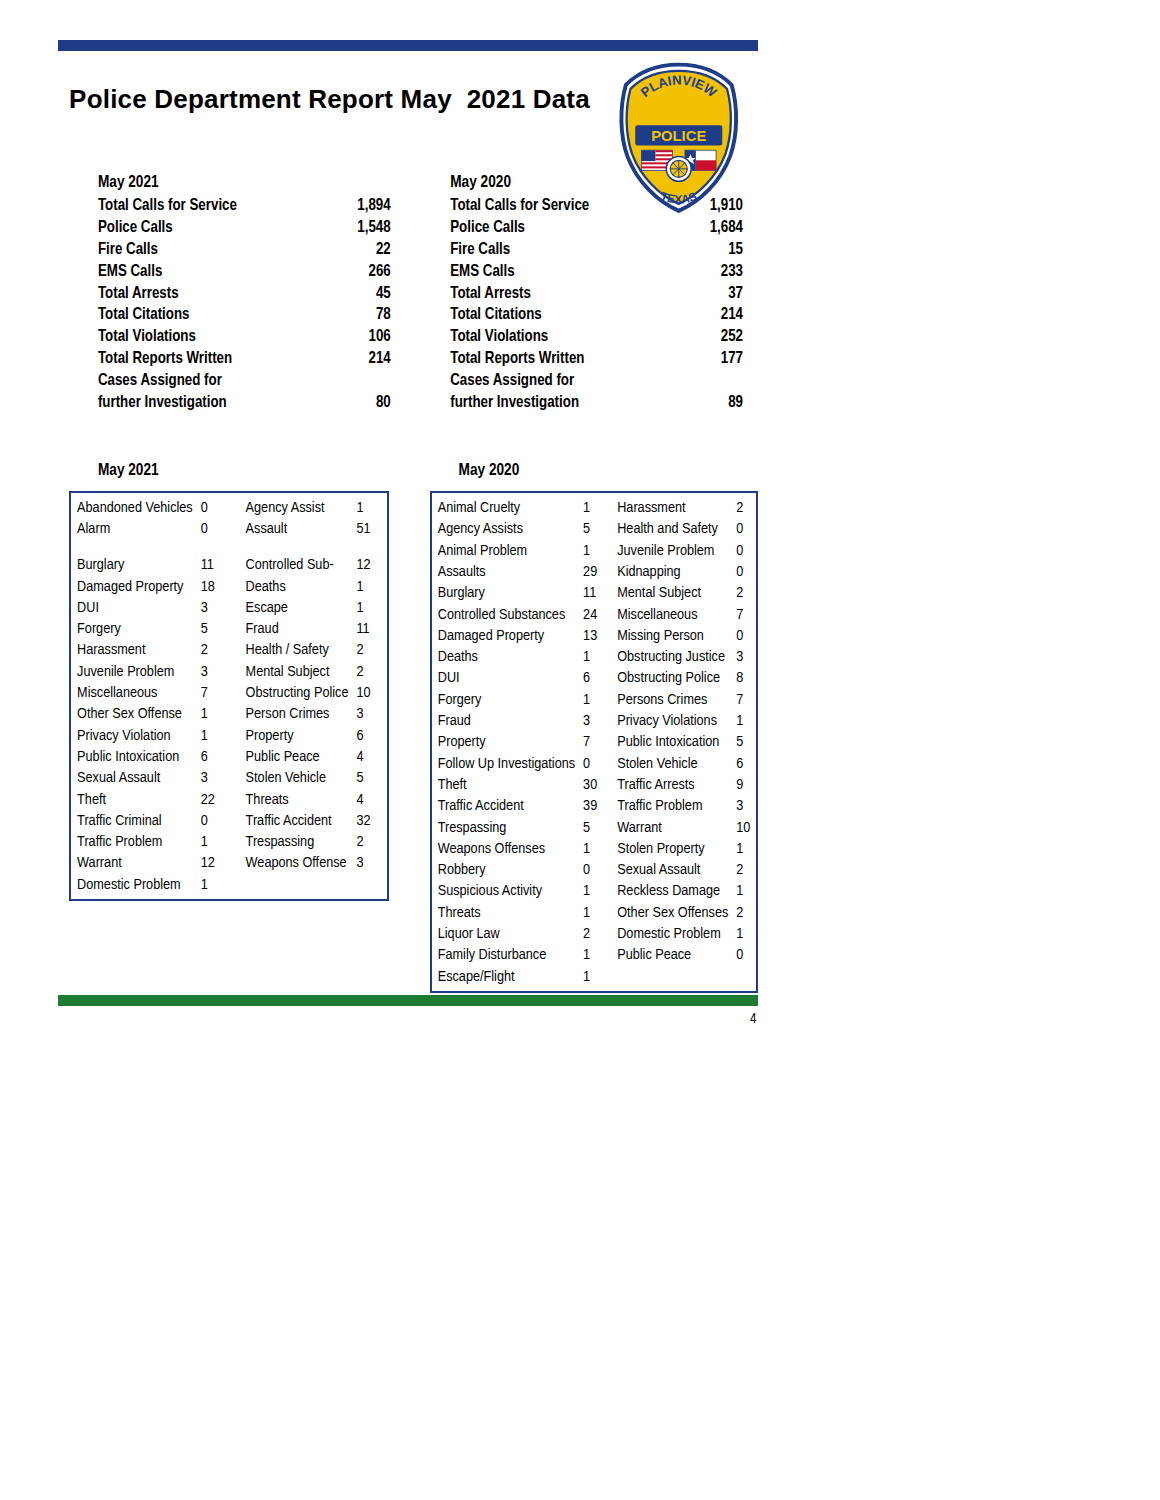Police Department Report May 2021 Data
PLAINVIEW POLICE TEXAS
May 2021
| Total Calls for Service | 1,894 |
| Police Calls | 1,548 |
| Fire Calls | 22 |
| EMS Calls | 266 |
| Total Arrests | 45 |
| Total Citations | 78 |
| Total Violations | 106 |
| Total Reports Written | 214 |
| Cases Assigned for | |
| further Investigation | 80 |
May 2020
| Total Calls for Service | 1,910 |
| Police Calls | 1,684 |
| Fire Calls | 15 |
| EMS Calls | 233 |
| Total Arrests | 37 |
| Total Citations | 214 |
| Total Violations | 252 |
| Total Reports Written | 177 |
| Cases Assigned for | |
| further Investigation | 89 |
May 2021
| Abandoned Vehicles | 0 | Agency Assist | 1 |
| Alarm | 0 | Assault | 51 |
| Burglary | 11 | Controlled Sub- | 12 |
| Damaged Property | 18 | Deaths | 1 |
| DUI | 3 | Escape | 1 |
| Forgery | 5 | Fraud | 11 |
| Harassment | 2 | Health / Safety | 2 |
| Juvenile Problem | 3 | Mental Subject | 2 |
| Miscellaneous | 7 | Obstructing Police | 10 |
| Other Sex Offense | 1 | Person Crimes | 3 |
| Privacy Violation | 1 | Property | 6 |
| Public Intoxication | 6 | Public Peace | 4 |
| Sexual Assault | 3 | Stolen Vehicle | 5 |
| Theft | 22 | Threats | 4 |
| Traffic Criminal | 0 | Traffic Accident | 32 |
| Traffic Problem | 1 | Trespassing | 2 |
| Warrant | 12 | Weapons Offense | 3 |
| Domestic Problem | 1 | | |
May 2020
| Animal Cruelty | 1 | Harassment | 2 |
| Agency Assists | 5 | Health and Safety | 0 |
| Animal Problem | 1 | Juvenile Problem | 0 |
| Assaults | 29 | Kidnapping | 0 |
| Burglary | 11 | Mental Subject | 2 |
| Controlled Substances | 24 | Miscellaneous | 7 |
| Damaged Property | 13 | Missing Person | 0 |
| Deaths | 1 | Obstructing Justice | 3 |
| DUI | 6 | Obstructing Police | 8 |
| Forgery | 1 | Persons Crimes | 7 |
| Fraud | 3 | Privacy Violations | 1 |
| Property | 7 | Public Intoxication | 5 |
| Follow Up Investigations | 0 | Stolen Vehicle | 6 |
| Theft | 30 | Traffic Arrests | 9 |
| Traffic Accident | 39 | Traffic Problem | 3 |
| Trespassing | 5 | Warrant | 10 |
| Weapons Offenses | 1 | Stolen Property | 1 |
| Robbery | 0 | Sexual Assault | 2 |
| Suspicious Activity | 1 | Reckless Damage | 1 |
| Threats | 1 | Other Sex Offenses | 2 |
| Liquor Law | 2 | Domestic Problem | 1 |
| Family Disturbance | 1 | Public Peace | 0 |
| Escape/Flight | 1 | | |
4